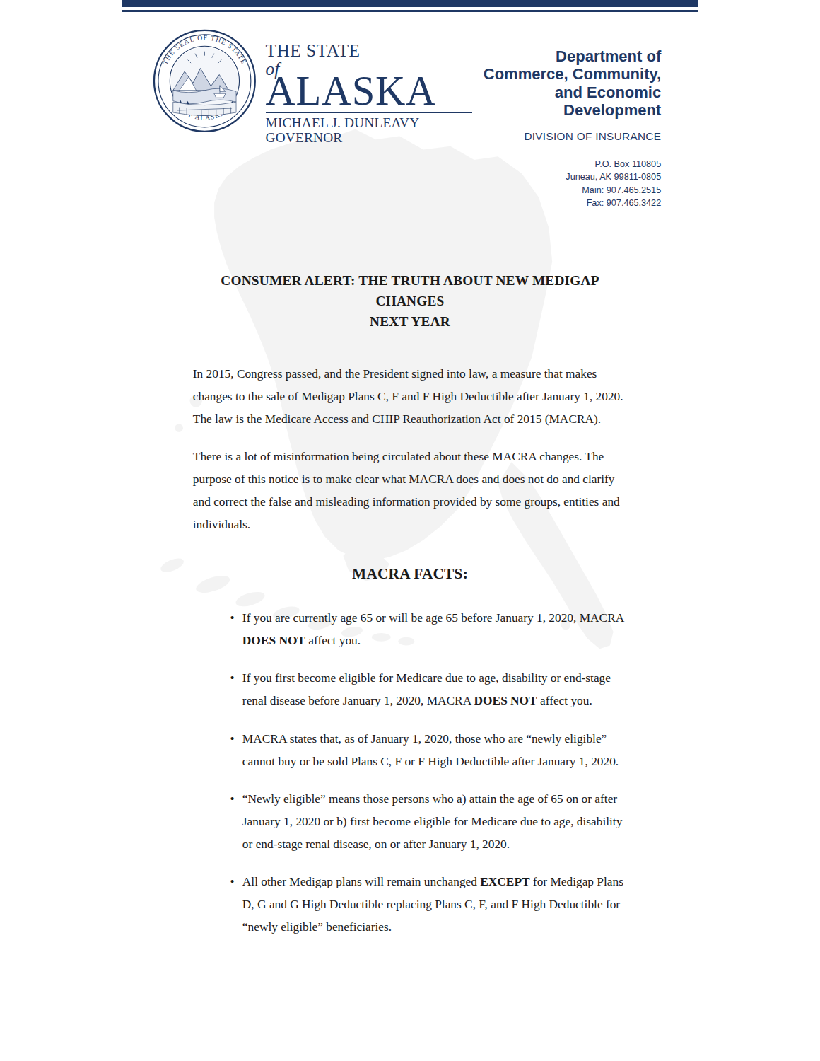THE SEAL OF THE STATE OF ALASKA
THE STATE
of
ALASKA
MICHAEL J. DUNLEAVY
GOVERNOR
Department of Commerce, Community,
and Economic Development
DIVISION OF INSURANCE
P.O. Box 110805
Juneau, AK 99811-0805
Main: 907.465.2515
Fax: 907.465.3422
CONSUMER ALERT: THE TRUTH ABOUT NEW MEDIGAP CHANGES
NEXT YEAR
In 2015, Congress passed, and the President signed into law, a measure that makes changes to the sale of Medigap Plans C, F and F High Deductible after January 1, 2020. The law is the Medicare Access and CHIP Reauthorization Act of 2015 (MACRA).
There is a lot of misinformation being circulated about these MACRA changes. The purpose of this notice is to make clear what MACRA does and does not do and clarify and correct the false and misleading information provided by some groups, entities and individuals.
MACRA FACTS:
If you are currently age 65 or will be age 65 before January 1, 2020, MACRA DOES NOT affect you.
If you first become eligible for Medicare due to age, disability or end-stage renal disease before January 1, 2020, MACRA DOES NOT affect you.
MACRA states that, as of January 1, 2020, those who are “newly eligible” cannot buy or be sold Plans C, F or F High Deductible after January 1, 2020.
“Newly eligible” means those persons who a) attain the age of 65 on or after January 1, 2020 or b) first become eligible for Medicare due to age, disability or end-stage renal disease, on or after January 1, 2020.
All other Medigap plans will remain unchanged EXCEPT for Medigap Plans D, G and G High Deductible replacing Plans C, F, and F High Deductible for “newly eligible” beneficiaries.